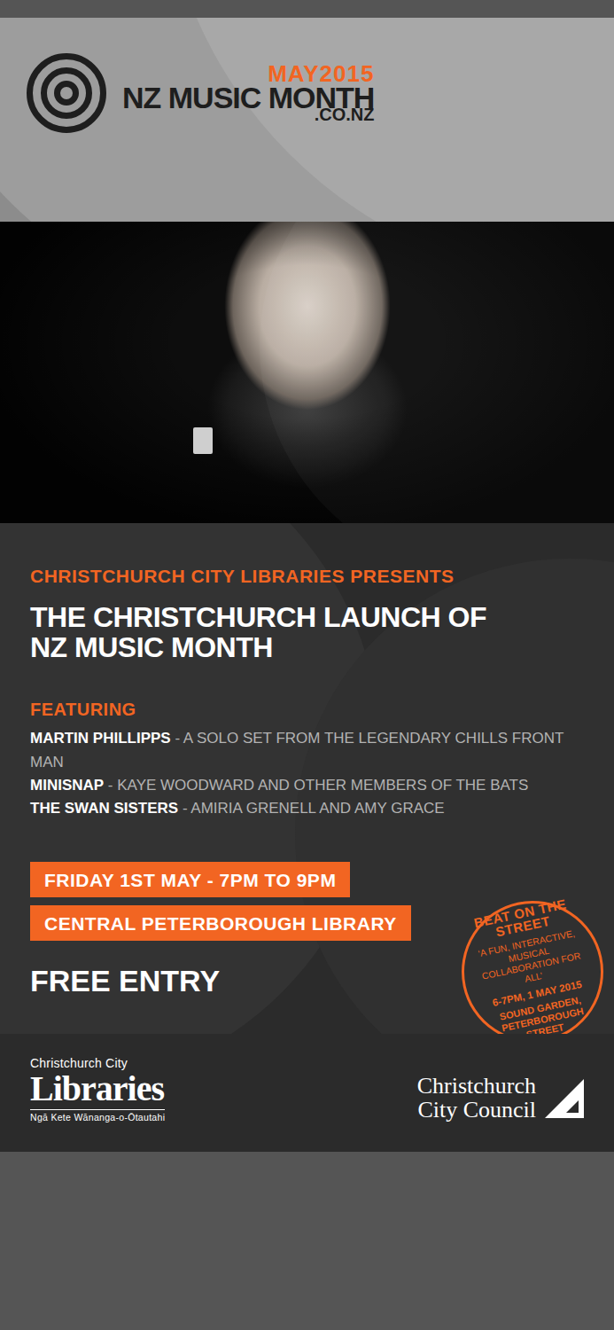MAY2015 NZ MUSIC MONTH .CO.NZ
CHRISTCHURCH CITY LIBRARIES PRESENTS
The Christchurch launch of
NZ Music Month
FEATURING
MARTIN PHILLIPPS - A SOLO SET FROM THE LEGENDARY CHILLS FRONT MAN
MINISNAP - KAYE WOODWARD AND OTHER MEMBERS OF THE BATS
THE SWAN SISTERS - AMIRIA GRENELL AND AMY GRACE
FRIDAY 1ST MAY - 7PM TO 9PM
CENTRAL PETERBOROUGH LIBRARY
FREE ENTRY
BEAT ON THE STREET ‘A FUN, INTERACTIVE, MUSICAL COLLABORATION FOR ALL’ 6-7PM, 1 MAY 2015 SOUND GARDEN,
PETERBOROUGH STREET
Christchurch City
Libraries
Ngā Kete Wānanga-o-Ōtautahi
Christchurch City Council